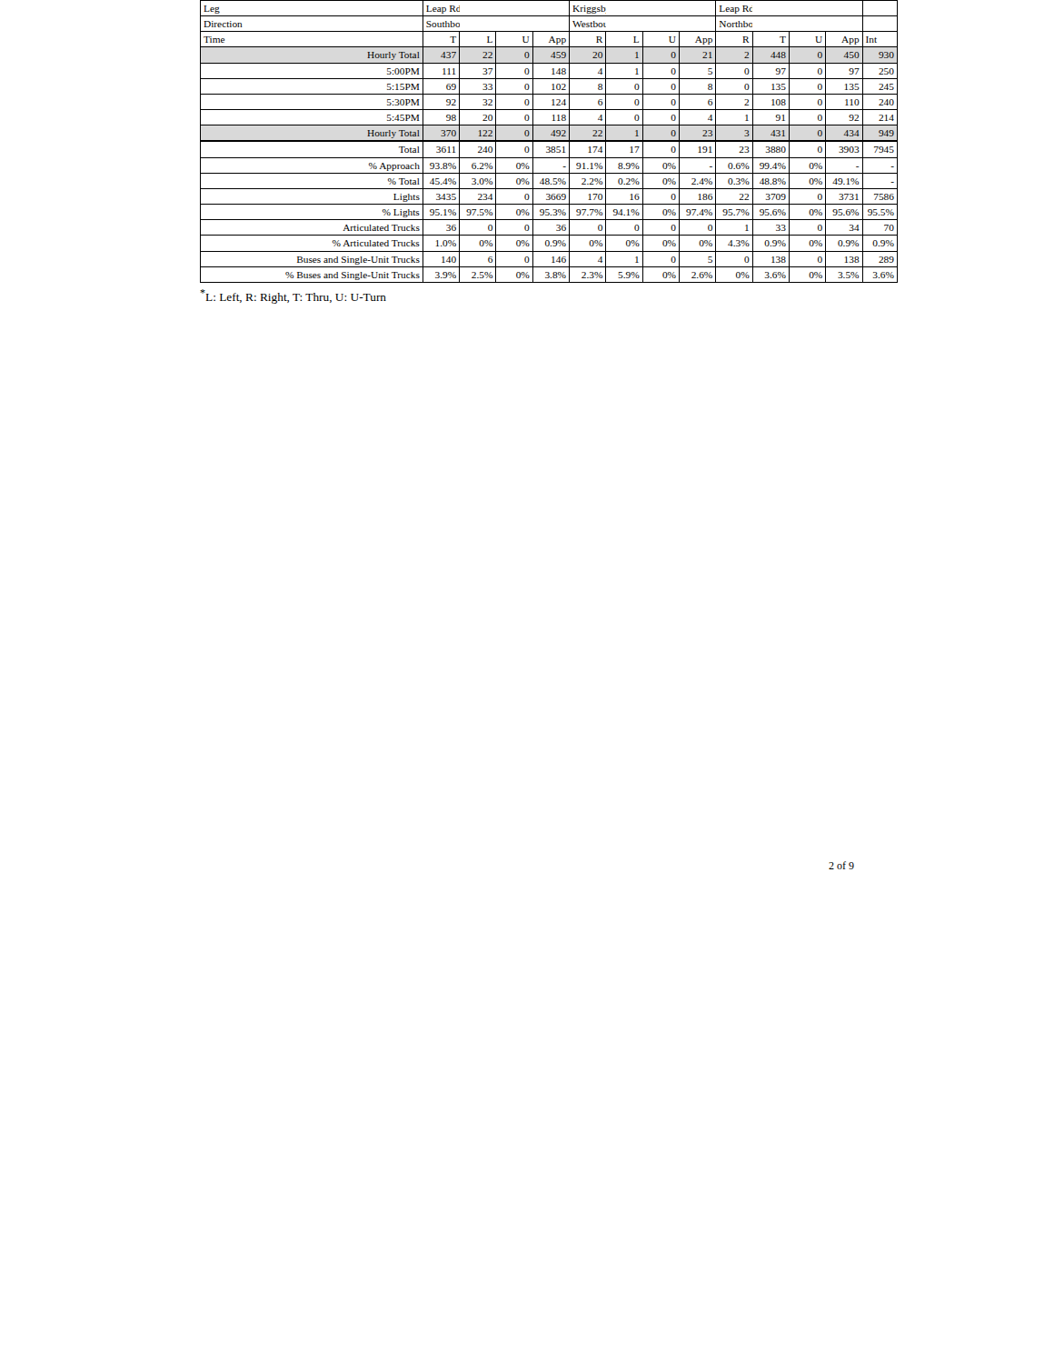| Leg | Leap Rd | | | | Kriggsby Rd | | | | Leap Rd | | | | |
| Direction | Southbound | | | | Westbound | | | | Northbound | | | | |
| Time | T | L | U | App | R | L | U | App | R | T | U | App | Int |
| Hourly Total | 437 | 22 | 0 | 459 | 20 | 1 | 0 | 21 | 2 | 448 | 0 | 450 | 930 |
| 5:00PM | 111 | 37 | 0 | 148 | 4 | 1 | 0 | 5 | 0 | 97 | 0 | 97 | 250 |
| 5:15PM | 69 | 33 | 0 | 102 | 8 | 0 | 0 | 8 | 0 | 135 | 0 | 135 | 245 |
| 5:30PM | 92 | 32 | 0 | 124 | 6 | 0 | 0 | 6 | 2 | 108 | 0 | 110 | 240 |
| 5:45PM | 98 | 20 | 0 | 118 | 4 | 0 | 0 | 4 | 1 | 91 | 0 | 92 | 214 |
| Hourly Total | 370 | 122 | 0 | 492 | 22 | 1 | 0 | 23 | 3 | 431 | 0 | 434 | 949 |
| Total | 3611 | 240 | 0 | 3851 | 174 | 17 | 0 | 191 | 23 | 3880 | 0 | 3903 | 7945 |
| % Approach | 93.8% | 6.2% | 0% | - | 91.1% | 8.9% | 0% | - | 0.6% | 99.4% | 0% | - | - |
| % Total | 45.4% | 3.0% | 0% | 48.5% | 2.2% | 0.2% | 0% | 2.4% | 0.3% | 48.8% | 0% | 49.1% | - |
| Lights | 3435 | 234 | 0 | 3669 | 170 | 16 | 0 | 186 | 22 | 3709 | 0 | 3731 | 7586 |
| % Lights | 95.1% | 97.5% | 0% | 95.3% | 97.7% | 94.1% | 0% | 97.4% | 95.7% | 95.6% | 0% | 95.6% | 95.5% |
| Articulated Trucks | 36 | 0 | 0 | 36 | 0 | 0 | 0 | 0 | 1 | 33 | 0 | 34 | 70 |
| % Articulated Trucks | 1.0% | 0% | 0% | 0.9% | 0% | 0% | 0% | 0% | 4.3% | 0.9% | 0% | 0.9% | 0.9% |
| Buses and Single-Unit Trucks | 140 | 6 | 0 | 146 | 4 | 1 | 0 | 5 | 0 | 138 | 0 | 138 | 289 |
| % Buses and Single-Unit Trucks | 3.9% | 2.5% | 0% | 3.8% | 2.3% | 5.9% | 0% | 2.6% | 0% | 3.6% | 0% | 3.5% | 3.6% |
*L: Left, R: Right, T: Thru, U: U-Turn
2 of 9